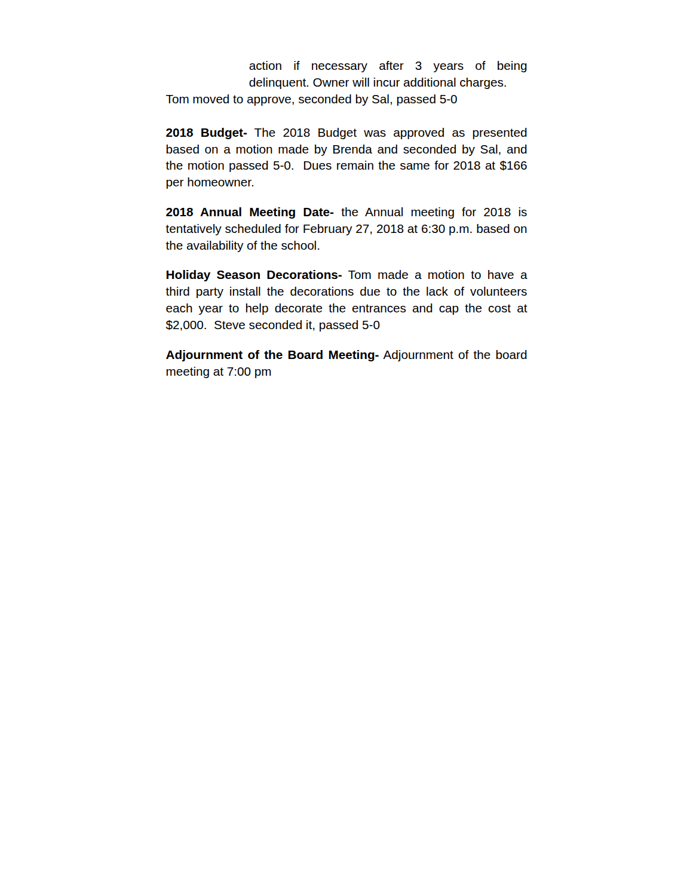action if necessary after 3 years of being delinquent. Owner will incur additional charges.
Tom moved to approve, seconded by Sal, passed 5-0
2018 Budget- The 2018 Budget was approved as presented based on a motion made by Brenda and seconded by Sal, and the motion passed 5-0. Dues remain the same for 2018 at $166 per homeowner.
2018 Annual Meeting Date- the Annual meeting for 2018 is tentatively scheduled for February 27, 2018 at 6:30 p.m. based on the availability of the school.
Holiday Season Decorations- Tom made a motion to have a third party install the decorations due to the lack of volunteers each year to help decorate the entrances and cap the cost at $2,000. Steve seconded it, passed 5-0
Adjournment of the Board Meeting- Adjournment of the board meeting at 7:00 pm